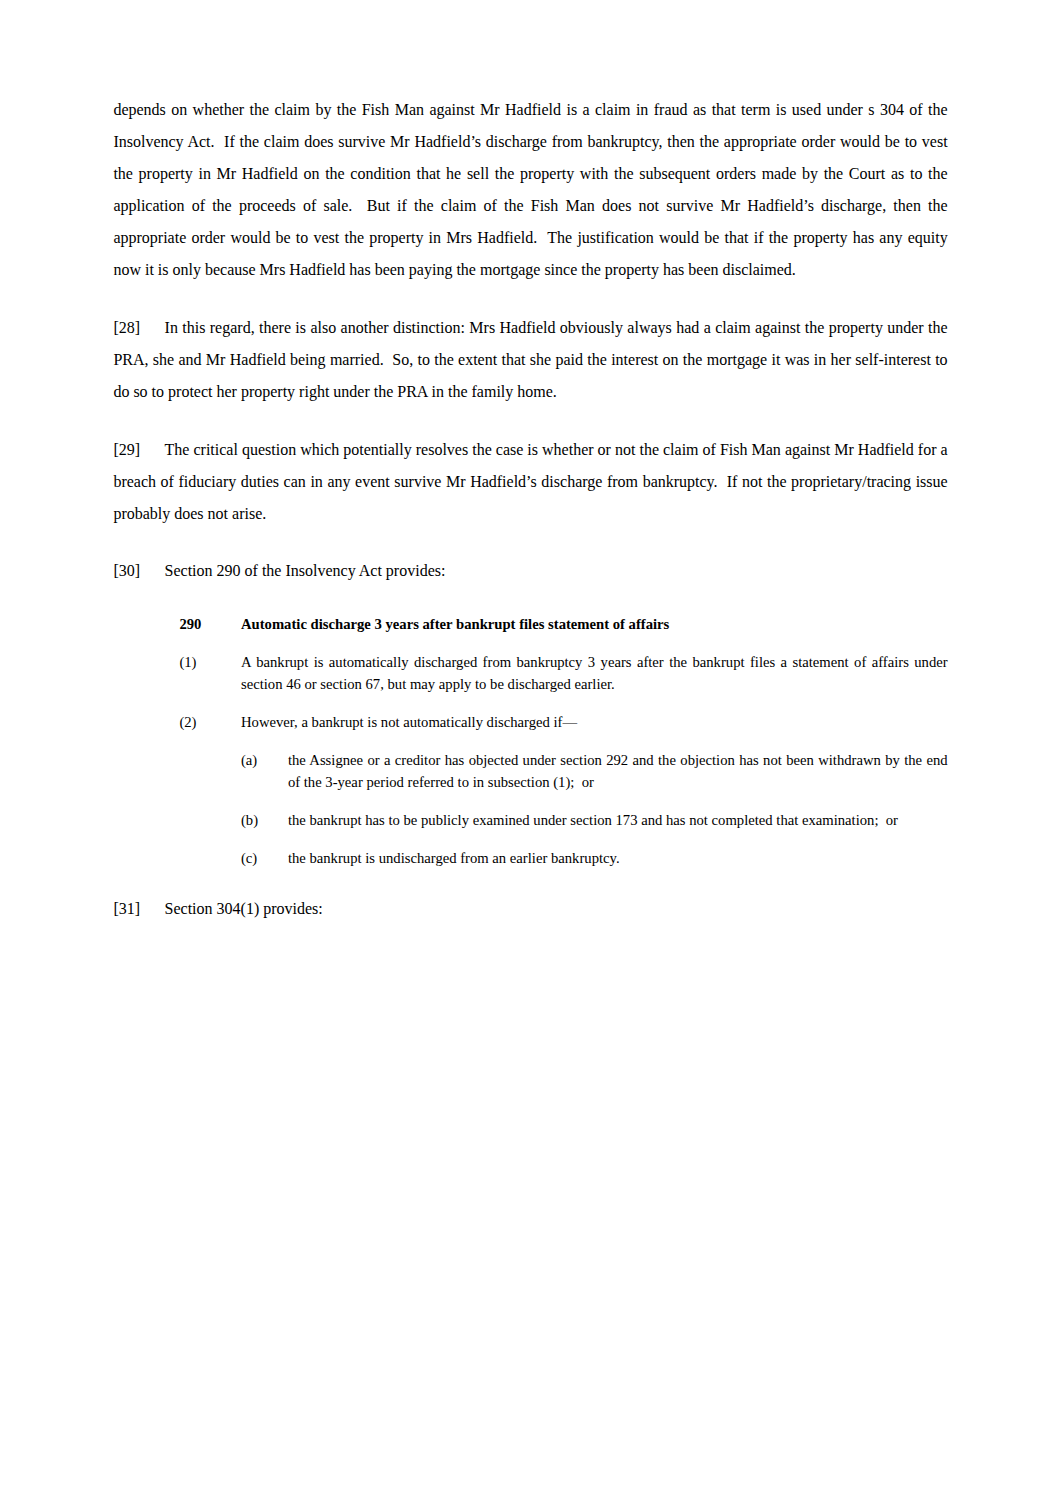depends on whether the claim by the Fish Man against Mr Hadfield is a claim in fraud as that term is used under s 304 of the Insolvency Act. If the claim does survive Mr Hadfield’s discharge from bankruptcy, then the appropriate order would be to vest the property in Mr Hadfield on the condition that he sell the property with the subsequent orders made by the Court as to the application of the proceeds of sale. But if the claim of the Fish Man does not survive Mr Hadfield’s discharge, then the appropriate order would be to vest the property in Mrs Hadfield. The justification would be that if the property has any equity now it is only because Mrs Hadfield has been paying the mortgage since the property has been disclaimed.
[28] In this regard, there is also another distinction: Mrs Hadfield obviously always had a claim against the property under the PRA, she and Mr Hadfield being married. So, to the extent that she paid the interest on the mortgage it was in her self-interest to do so to protect her property right under the PRA in the family home.
[29] The critical question which potentially resolves the case is whether or not the claim of Fish Man against Mr Hadfield for a breach of fiduciary duties can in any event survive Mr Hadfield’s discharge from bankruptcy. If not the proprietary/tracing issue probably does not arise.
[30] Section 290 of the Insolvency Act provides:
290 Automatic discharge 3 years after bankrupt files statement of affairs
(1) A bankrupt is automatically discharged from bankruptcy 3 years after the bankrupt files a statement of affairs under section 46 or section 67, but may apply to be discharged earlier.
(2) However, a bankrupt is not automatically discharged if—
(a) the Assignee or a creditor has objected under section 292 and the objection has not been withdrawn by the end of the 3-year period referred to in subsection (1); or
(b) the bankrupt has to be publicly examined under section 173 and has not completed that examination; or
(c) the bankrupt is undischarged from an earlier bankruptcy.
[31] Section 304(1) provides: